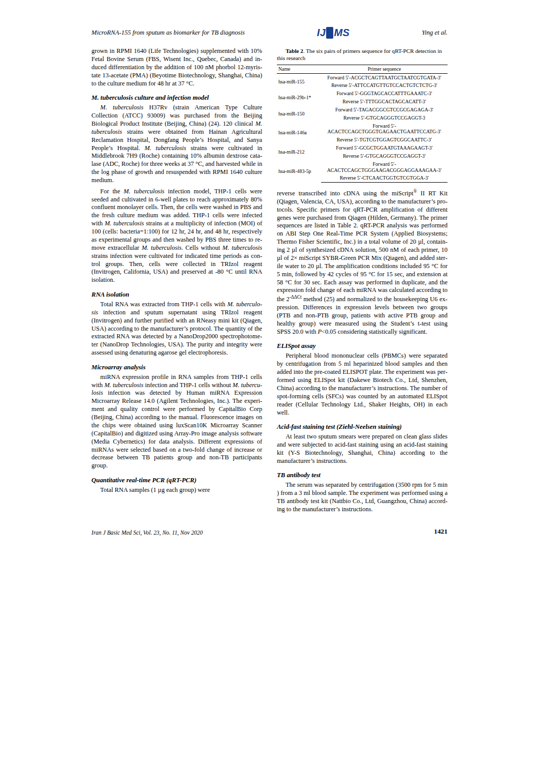MicroRNA-155 from sputum as biomarker for TB diagnosis
IJ MS
Ying et al.
grown in RPMI 1640 (Life Technologies) supplemented with 10% Fetal Bovine Serum (FBS, Wisent Inc., Quebec, Canada) and induced differentiation by the addition of 100 nM phorbol 12-myristate 13-acetate (PMA) (Beyotime Biotechnology, Shanghai, China) to the culture medium for 48 hr at 37 °C.
M. tuberculosis culture and infection model
M. tuberculosis H37Rv (strain American Type Culture Collection (ATCC) 93009) was purchased from the Beijing Biological Product Institute (Beijing, China) (24). 120 clinical M. tuberculosis strains were obtained from Hainan Agricultural Reclamation Hospital, Dongfang People’s Hospital, and Sanya People’s Hospital. M. tuberculosis strains were cultivated in Middlebrook 7H9 (Roche) containing 10% albumin dextrose catalase (ADC, Roche) for three weeks at 37 °C, and harvested while in the log phase of growth and resuspended with RPMI 1640 culture medium.
For the M. tuberculosis infection model, THP-1 cells were seeded and cultivated in 6-well plates to reach approximately 80% confluent monolayer cells. Then, the cells were washed in PBS and the fresh culture medium was added. THP-1 cells were infected with M. tuberculosis strains at a multiplicity of infection (MOI) of 100 (cells: bacteria=1:100) for 12 hr, 24 hr, and 48 hr, respectively as experimental groups and then washed by PBS three times to remove extracellular M. tuberculosis. Cells without M. tuberculosis strains infection were cultivated for indicated time periods as control groups. Then, cells were collected in TRIzol reagent (Invitrogen, California, USA) and preserved at -80 °C until RNA isolation.
RNA isolation
Total RNA was extracted from THP-1 cells with M. tuberculosis infection and sputum supernatant using TRIzol reagent (Invitrogen) and further purified with an RNeasy mini kit (Qiagen, USA) according to the manufacturer’s protocol. The quantity of the extracted RNA was detected by a NanoDrop2000 spectrophotometer (NanoDrop Technologies, USA). The purity and integrity were assessed using denaturing agarose gel electrophoresis.
Microarray analysis
miRNA expression profile in RNA samples from THP-1 cells with M. tuberculosis infection and THP-1 cells without M. tuberculosis infection was detected by Human miRNA Expression Microarray Release 14.0 (Agilent Technologies, Inc.). The experiment and quality control were performed by CapitalBio Corp (Beijing, China) according to the manual. Fluorescence images on the chips were obtained using luxScan10K Microarray Scanner (CapitalBio) and digitized using Array-Pro image analysis software (Media Cybernetics) for data analysis. Different expressions of miRNAs were selected based on a two-fold change of increase or decrease between TB patients group and non-TB participants group.
Quantitative real-time PCR (qRT-PCR)
Total RNA samples (1 µg each group) were
Table 2. The six pairs of primers sequence for qRT-PCR detection in this research
| Name | Primer sequence |
| --- | --- |
| hsa-miR-155 | Forward 5′-ACGCTCAGTTAATGCTAATCGTGATA-3′ |
| Reverse 5′-ATTCCATGTTGTCCACTGTCTCTG-3′ |
| hsa-miR-29b-1* | Forward 5′-GGGTAGCACCATTTGAAATC-3′ |
| Reverse 5′-TTTGGCACTAGCACATT-3′ |
| hsa-miR-150 | Forward 5′-TAGACGGCGTCCGCGAGAGA-3′ |
| Reverse 5′-GTGCAGGGTCCGAGGT-3 |
| hsa-miR-146a | Forward 5′-ACACTCCAGCTGGGTGAGAACTGAATTCCATG-3′ |
| Reverse 5′-TGTCGTGGAGTCGGCAATTC-3′ |
| hsa-miR-212 | Forward 5′-GCGCTGGAATGTAAAGAAGT-3′ |
| Reverse 5′-GTGCAGGGTCCGAGGT-3′ |
| hsa-miR-483-5p | Forward 5′-ACACTCCAGCTGGGAAGACGGGAGGAAAGAA-3′ |
| Reverse 5′-CTCAACTGGTGTCGTGGA-3′ |
reverse transcribed into cDNA using the miScript® II RT Kit (Qiagen, Valencia, CA, USA), according to the manufacturer’s protocols. Specific primers for qRT-PCR amplification of different genes were purchased from Qiagen (Hilden, Germany). The primer sequences are listed in Table 2. qRT-PCR analysis was performed on ABI Step One Real-Time PCR System (Applied Biosystems; Thermo Fisher Scientific, Inc.) in a total volume of 20 µl, containing 2 µl of synthesized cDNA solution, 500 nM of each primer, 10 µl of 2× miScript SYBR-Green PCR Mix (Qiagen), and added sterile water to 20 µl. The amplification conditions included 95 °C for 5 min, followed by 42 cycles of 95 °C for 15 sec, and extension at 58 °C for 30 sec. Each assay was performed in duplicate, and the expression fold change of each miRNA was calculated according to the 2-ΔΔCt method (25) and normalized to the housekeeping U6 expression. Differences in expression levels between two groups (PTB and non-PTB group, patients with active PTB group and healthy group) were measured using the Student’s t-test using SPSS 20.0 with P<0.05 considering statistically significant.
ELISpot assay
Peripheral blood mononuclear cells (PBMCs) were separated by centrifugation from 5 ml heparinized blood samples and then added into the pre-coated ELISPOT plate. The experiment was performed using ELISpot kit (Dakewe Biotech Co., Ltd, Shenzhen, China) according to the manufacturer’s instructions. The number of spot-forming cells (SFCs) was counted by an automated ELISpot reader (Cellular Technology Ltd., Shaker Heights, OH) in each well.
Acid-fast staining test (Ziehl-Neelsen staining)
At least two sputum smears were prepared on clean glass slides and were subjected to acid-fast staining using an acid-fast staining kit (Y-S Biotechnology, Shanghai, China) according to the manufacturer’s instructions.
TB antibody test
The serum was separated by centrifugation (3500 rpm for 5 min ) from a 3 ml blood sample. The experiment was performed using a TB antibody test kit (Nattbio Co., Ltd, Guangzhou, China) according to the manufacturer’s instructions.
Iran J Basic Med Sci, Vol. 23, No. 11, Nov 2020
1421